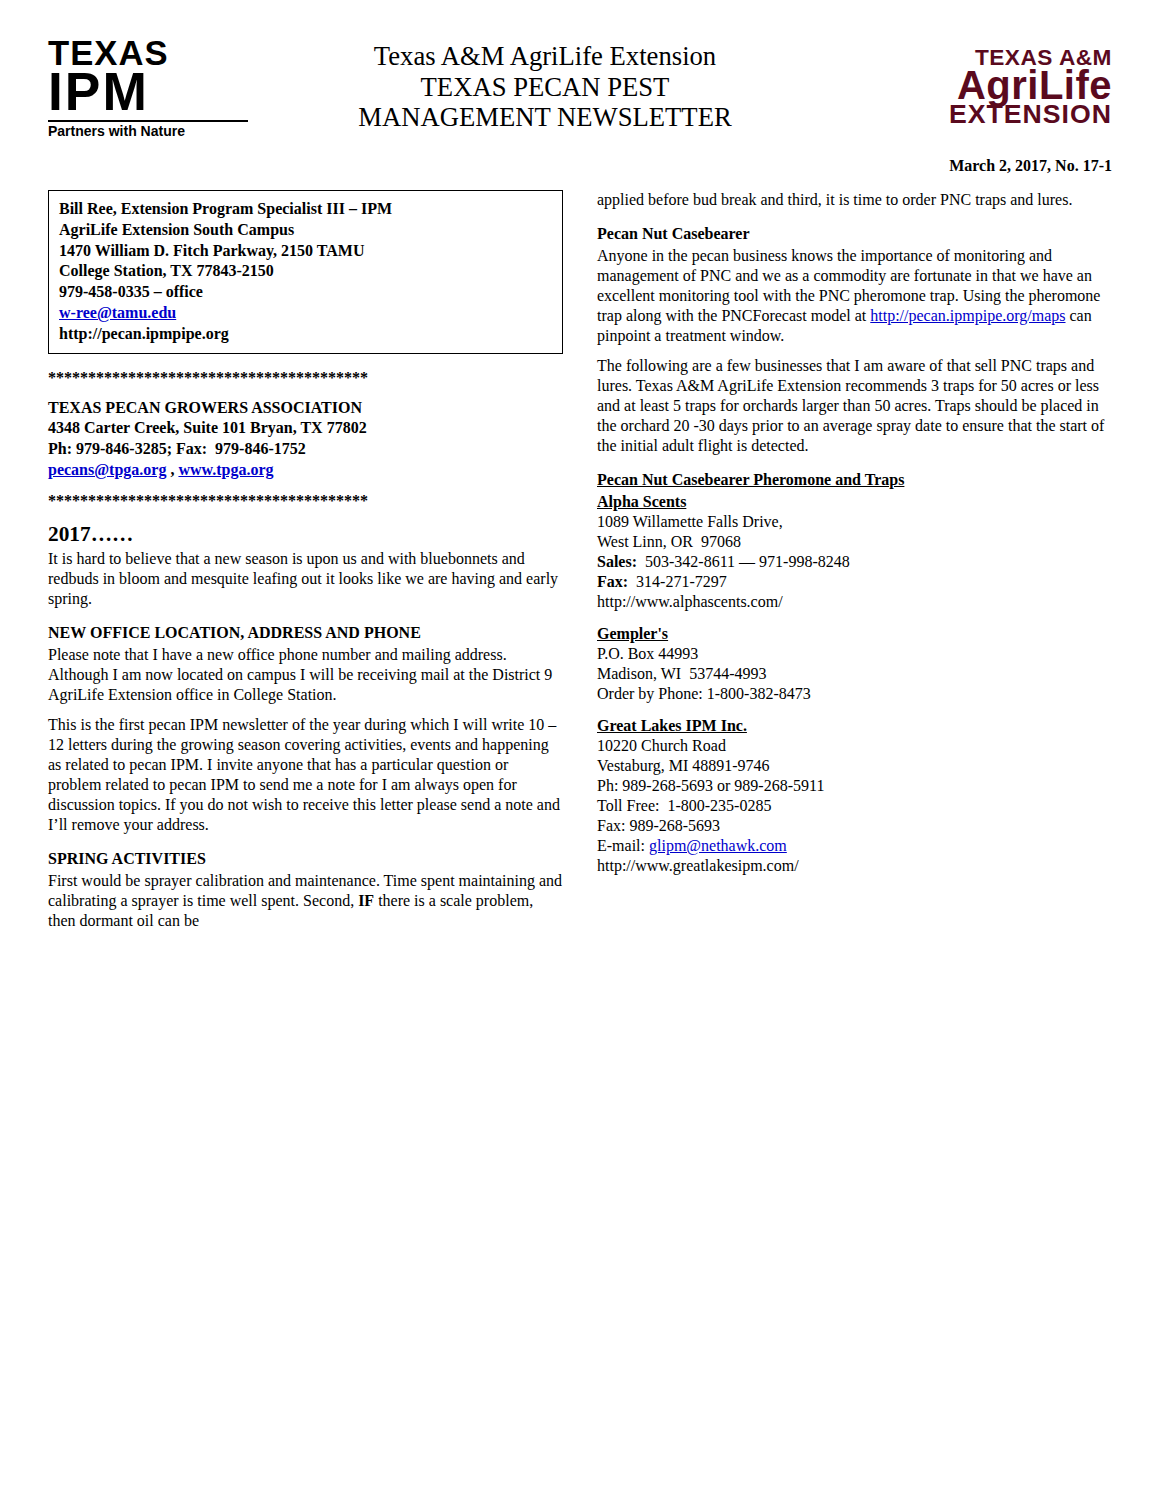TEXAS IPM Partners with Nature
Texas A&M AgriLife Extension Texas Pecan Pest Management Newsletter
TEXAS A&M AgriLife EXTENSION
March 2, 2017, No. 17-1
Bill Ree, Extension Program Specialist III – IPM
AgriLife Extension South Campus
1470 William D. Fitch Parkway, 2150 TAMU
College Station, TX 77843-2150
979-458-0335 – office
w-ree@tamu.edu
http://pecan.ipmpipe.org
****************************************
TEXAS PECAN GROWERS ASSOCIATION
4348 Carter Creek, Suite 101 Bryan, TX 77802
Ph: 979-846-3285; Fax: 979-846-1752
pecans@tpga.org , www.tpga.org
****************************************
2017……
It is hard to believe that a new season is upon us and with bluebonnets and redbuds in bloom and mesquite leafing out it looks like we are having and early spring.
New office location, address and phone
Please note that I have a new office phone number and mailing address. Although I am now located on campus I will be receiving mail at the District 9 AgriLife Extension office in College Station.
This is the first pecan IPM newsletter of the year during which I will write 10 – 12 letters during the growing season covering activities, events and happening as related to pecan IPM. I invite anyone that has a particular question or problem related to pecan IPM to send me a note for I am always open for discussion topics. If you do not wish to receive this letter please send a note and I’ll remove your address.
Spring activities
First would be sprayer calibration and maintenance. Time spent maintaining and calibrating a sprayer is time well spent. Second, IF there is a scale problem, then dormant oil can be
applied before bud break and third, it is time to order PNC traps and lures.
Pecan Nut Casebearer
Anyone in the pecan business knows the importance of monitoring and management of PNC and we as a commodity are fortunate in that we have an excellent monitoring tool with the PNC pheromone trap. Using the pheromone trap along with the PNCForecast model at http://pecan.ipmpipe.org/maps can pinpoint a treatment window.
The following are a few businesses that I am aware of that sell PNC traps and lures. Texas A&M AgriLife Extension recommends 3 traps for 50 acres or less and at least 5 traps for orchards larger than 50 acres. Traps should be placed in the orchard 20 -30 days prior to an average spray date to ensure that the start of the initial adult flight is detected.
Pecan Nut Casebearer Pheromone and Traps
Alpha Scents 1089 Willamette Falls Drive,
West Linn, OR 97068
Sales: 503-342-8611 — 971-998-8248
Fax: 314-271-7297
http://www.alphascents.com/
Gempler's P.O. Box 44993
Madison, WI 53744-4993
Order by Phone: 1-800-382-8473
Great Lakes IPM Inc. 10220 Church Road
Vestaburg, MI 48891-9746
Ph: 989-268-5693 or 989-268-5911
Toll Free: 1-800-235-0285
Fax: 989-268-5693
E-mail: glipm@nethawk.com
http://www.greatlakesipm.com/